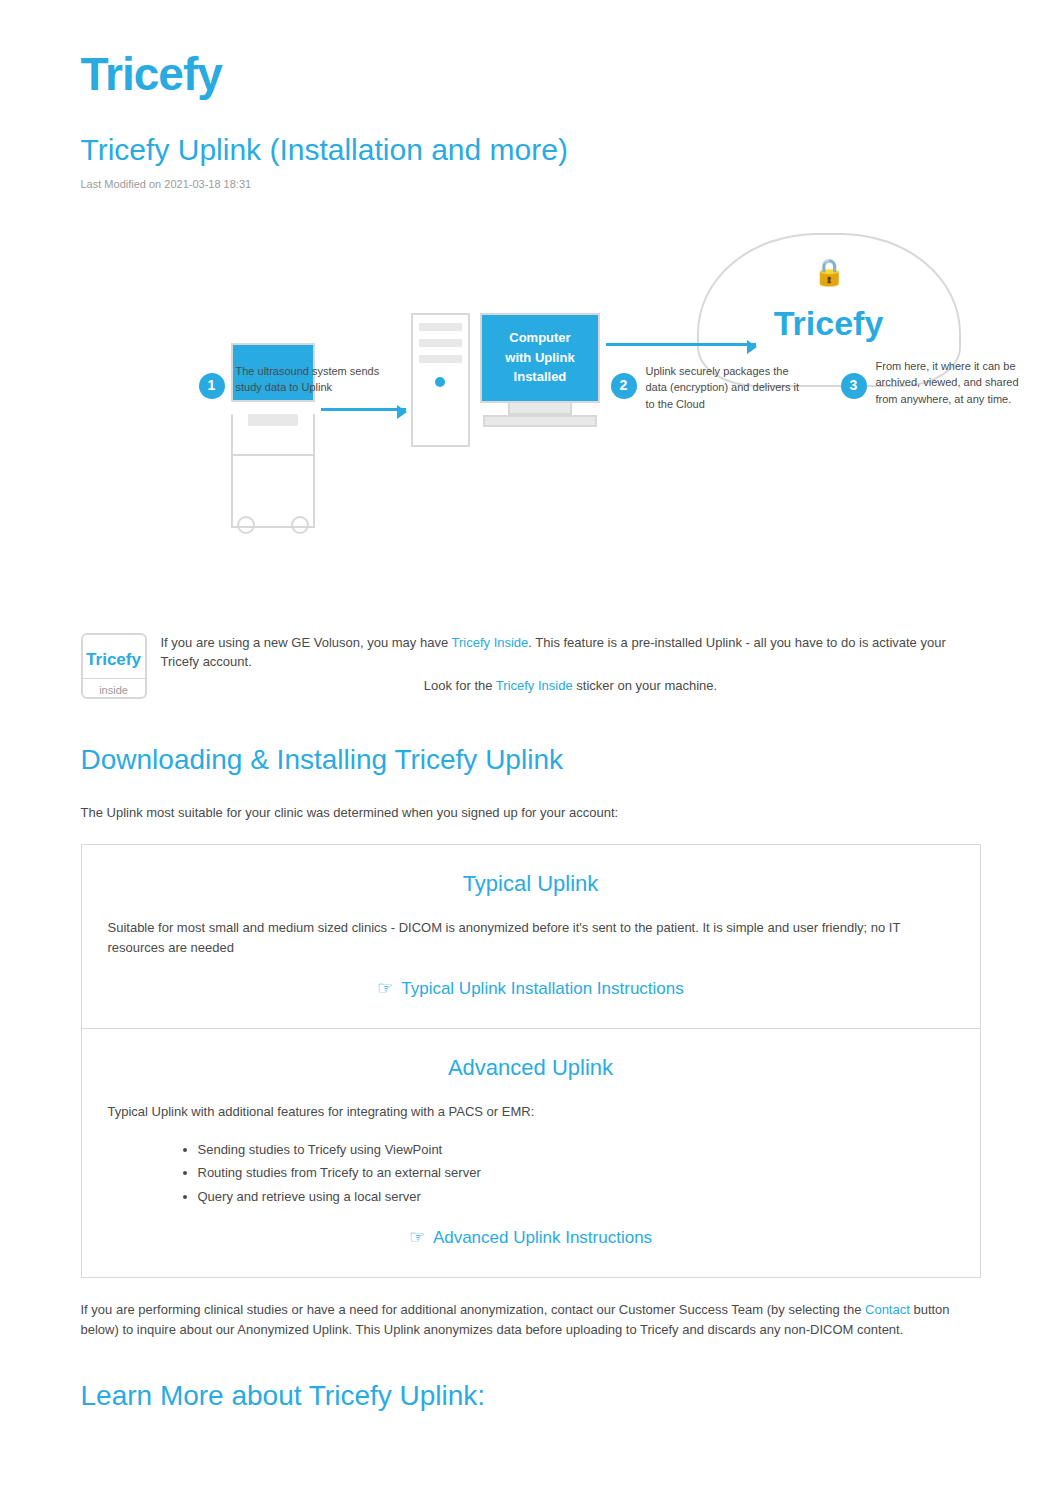Tricefy
Tricefy Uplink (Installation and more)
Last Modified on 2021-03-18 18:31
🔒
Tricefy
Computer
with Uplink
Installed
1
The ultrasound system sends study data to Uplink
2
Uplink securely packages the data (encryption) and delivers it to the Cloud
3
From here, it where it can be archived, viewed, and shared from anywhere, at any time.
Tricefy
inside
If you are using a new GE Voluson, you may have Tricefy Inside. This feature is a pre-installed Uplink - all you have to do is activate your Tricefy account.
Look for the Tricefy Inside sticker on your machine.
Downloading & Installing Tricefy Uplink
The Uplink most suitable for your clinic was determined when you signed up for your account:
Typical Uplink
Suitable for most small and medium sized clinics - DICOM is anonymized before it's sent to the patient. It is simple and user friendly; no IT resources are needed
☞Typical Uplink Installation Instructions
Advanced Uplink
Typical Uplink with additional features for integrating with a PACS or EMR:
Sending studies to Tricefy using ViewPoint
Routing studies from Tricefy to an external server
Query and retrieve using a local server
☞Advanced Uplink Instructions
If you are performing clinical studies or have a need for additional anonymization, contact our Customer Success Team (by selecting the Contact button below) to inquire about our Anonymized Uplink. This Uplink anonymizes data before uploading to Tricefy and discards any non-DICOM content.
Learn More about Tricefy Uplink: